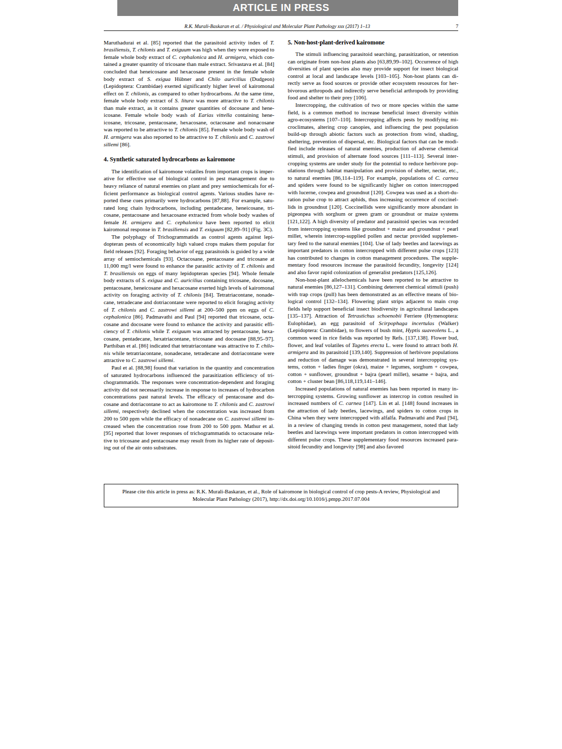ARTICLE IN PRESS
R.K. Murali-Baskaran et al. / Physiological and Molecular Plant Pathology xxx (2017) 1–13
7
Maruthadurai et al. [85] reported that the parasitoid activity index of T. brasiliensis, T. chilonis and T. exiguum was high when they were exposed to female whole body extract of C. cephalonica and H. armigera, which contained a greater quantity of tricosane than male extract. Srivastava et al. [84] concluded that heneicosane and hexacosane present in the female whole body extract of S. exigua Hübner and Chilo auricilius (Dudgeon) (Lepidoptera: Crambidae) exerted significantly higher level of kairomonal effect on T. chilonis, as compared to other hydrocarbons. At the same time, female whole body extract of S. litura was more attractive to T. chilonis than male extract, as it contains greater quantities of docosane and heneicosane. Female whole body wash of Earias vittella containing heneicosane, tricosane, pentacosane, hexacosane, octacosane and nonacosane was reported to be attractive to T. chilonis [85]. Female whole body wash of H. armigera was also reported to be attractive to T. chilonis and C. zastrowi sillemi [86].
4. Synthetic saturated hydrocarbons as kairomone
The identification of kairomone volatiles from important crops is imperative for effective use of biological control in pest management due to heavy reliance of natural enemies on plant and prey semiochemicals for efficient performance as biological control agents. Various studies have reported these cues primarily were hydrocarbons [87,88]. For example, saturated long chain hydrocarbons, including pentadecane, heneicosane, tricosane, pentacosane and hexacosane extracted from whole body washes of female H. armigera and C. cephalonica have been reported to elicit kairomonal response in T. brasiliensis and T. exiguum [82,89–91] (Fig. 3C).
The polyphagy of Trichogrammatids as control agents against lepidopteran pests of economically high valued crops makes them popular for field releases [92]. Foraging behavior of egg parasitoids is guided by a wide array of semiochemicals [93]. Octacosane, pentacosane and tricosane at 11,000 mg/l were found to enhance the parasitic activity of T. chilonis and T. brasiliensis on eggs of many lepidopteran species [94]. Whole female body extracts of S. exigua and C. auricilius containing tricosane, docosane, pentacosane, heneicosane and hexacosane exerted high levels of kairomonal activity on foraging activity of T. chilonis [84]. Tetratriacontane, nonadecane, tetradecane and dotriacontane were reported to elicit foraging activity of T. chilonis and C. zastrowi sillemi at 200–500 ppm on eggs of C. cephalonica [86]. Padmavathi and Paul [94] reported that tricosane, octacosane and docosane were found to enhance the activity and parasitic efficiency of T. chilonis while T. exiguum was attracted by pentacosane, hexacosane, pentadecane, hexatriacontane, tricosane and docosane [88,95–97]. Parthiban et al. [86] indicated that tetratriacontane was attractive to T. chilonis while tetratriacontane, nonadecane, tetradecane and dotriacontane were attractive to C. zastrowi sillemi.
Paul et al. [88,98] found that variation in the quantity and concentration of saturated hydrocarbons influenced the parasitization efficiency of trichogrammatids. The responses were concentration-dependent and foraging activity did not necessarily increase in response to increases of hydrocarbon concentrations past natural levels. The efficacy of pentacosane and docosane and dotriacontane to act as kairomone to T. chilonis and C. zastrowi sillemi, respectively declined when the concentration was increased from 200 to 500 ppm while the efficacy of nonadecane on C. zastrowi sillemi increased when the concentration rose from 200 to 500 ppm. Mathur et al. [95] reported that lower responses of trichogrammatids to octacosane relative to tricosane and pentacosane may result from its higher rate of depositing out of the air onto substrates.
5. Non-host-plant-derived kairomone
The stimuli influencing parasitoid searching, parasitization, or retention can originate from non-host plants also [63,89,99–102]. Occurrence of high diversities of plant species also may provide support for insect biological control at local and landscape levels [103–105]. Non-host plants can directly serve as food sources or provide other ecosystem resources for herbivorous arthropods and indirectly serve beneficial arthropods by providing food and shelter to their prey [106].
Intercropping, the cultivation of two or more species within the same field, is a common method to increase beneficial insect diversity within agro-ecosystems [107–110]. Intercropping affects pests by modifying microclimates, altering crop canopies, and influencing the pest population build-up through abiotic factors such as protection from wind, shading, sheltering, prevention of dispersal, etc. Biological factors that can be modified include releases of natural enemies, production of adverse chemical stimuli, and provision of alternate food sources [111–113]. Several intercropping systems are under study for the potential to reduce herbivore populations through habitat manipulation and provision of shelter, nectar, etc., to natural enemies [86,114–119]. For example, populations of C. carnea and spiders were found to be significantly higher on cotton intercropped with lucerne, cowpea and groundnut [120]. Cowpea was used as a short-duration pulse crop to attract aphids, thus increasing occurrence of coccinellids in groundnut [120]. Coccinellids were significantly more abundant in pigeonpea with sorghum or green gram or groundnut or maize systems [121,122]. A high diversity of predator and parasitoid species was recorded from intercropping systems like groundnut + maize and groundnut + pearl millet, wherein intercrop-supplied pollen and nectar provided supplementary feed to the natural enemies [104]. Use of lady beetles and lacewings as important predators in cotton intercropped with different pulse crops [123] has contributed to changes in cotton management procedures. The supplementary food resources increase the parasitoid fecundity, longevity [124] and also favor rapid colonization of generalist predators [125,126].
Non-host-plant allelochemicals have been reported to be attractive to natural enemies [86,127–131]. Combining deterrent chemical stimuli (push) with trap crops (pull) has been demonstrated as an effective means of biological control [132–134]. Flowering plant strips adjacent to main crop fields help support beneficial insect biodiversity in agricultural landscapes [135–137]. Attraction of Tetrastichus schoenobii Ferriere (Hymenoptera: Eulophidae), an egg parasitoid of Scirpophaga incertulas (Walker) (Lepidoptera: Crambidae), to flowers of bush mint, Hyptis suaveolens L., a common weed in rice fields was reported by Refs. [137,138]. Flower bud, flower, and leaf volatiles of Tagetes erecta L. were found to attract both H. armigera and its parasitoid [139,140]. Suppression of herbivore populations and reduction of damage was demonstrated in several intercropping systems, cotton + ladies finger (okra), maize + legumes, sorghum + cowpea, cotton + sunflower, groundnut + bajra (pearl millet), sesame + bajra, and cotton + cluster bean [86,118,119,141–146].
Increased populations of natural enemies has been reported in many intercropping systems. Growing sunflower as intercrop in cotton resulted in increased numbers of C. carnea [147]. Lin et al. [148] found increases in the attraction of lady beetles, lacewings, and spiders to cotton crops in China when they were intercropped with alfalfa. Padmavathi and Paul [94], in a review of changing trends in cotton pest management, noted that lady beetles and lacewings were important predators in cotton intercropped with different pulse crops. These supplementary food resources increased parasitoid fecundity and longevity [98] and also favored
Please cite this article in press as: R.K. Murali-Baskaran, et al., Role of kairomone in biological control of crop pests-A review, Physiological and Molecular Plant Pathology (2017), http://dx.doi.org/10.1016/j.pmpp.2017.07.004